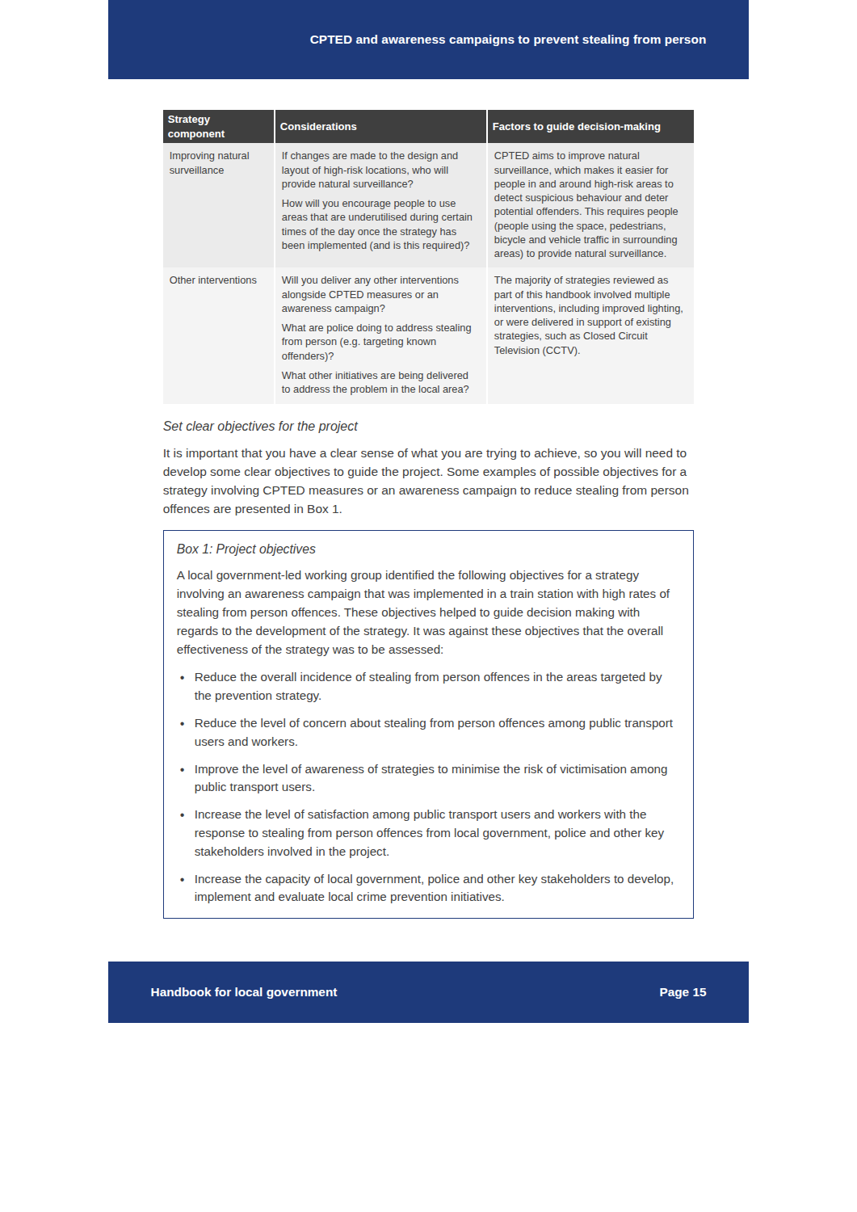CPTED and awareness campaigns to prevent stealing from person
| Strategy component | Considerations | Factors to guide decision-making |
| --- | --- | --- |
| Improving natural surveillance | If changes are made to the design and layout of high-risk locations, who will provide natural surveillance? How will you encourage people to use areas that are underutilised during certain times of the day once the strategy has been implemented (and is this required)? | CPTED aims to improve natural surveillance, which makes it easier for people in and around high-risk areas to detect suspicious behaviour and deter potential offenders. This requires people (people using the space, pedestrians, bicycle and vehicle traffic in surrounding areas) to provide natural surveillance. |
| Other interventions | Will you deliver any other interventions alongside CPTED measures or an awareness campaign? What are police doing to address stealing from person (e.g. targeting known offenders)? What other initiatives are being delivered to address the problem in the local area? | The majority of strategies reviewed as part of this handbook involved multiple interventions, including improved lighting, or were delivered in support of existing strategies, such as Closed Circuit Television (CCTV). |
Set clear objectives for the project
It is important that you have a clear sense of what you are trying to achieve, so you will need to develop some clear objectives to guide the project. Some examples of possible objectives for a strategy involving CPTED measures or an awareness campaign to reduce stealing from person offences are presented in Box 1.
Box 1: Project objectives
A local government-led working group identified the following objectives for a strategy involving an awareness campaign that was implemented in a train station with high rates of stealing from person offences. These objectives helped to guide decision making with regards to the development of the strategy. It was against these objectives that the overall effectiveness of the strategy was to be assessed:
Reduce the overall incidence of stealing from person offences in the areas targeted by the prevention strategy.
Reduce the level of concern about stealing from person offences among public transport users and workers.
Improve the level of awareness of strategies to minimise the risk of victimisation among public transport users.
Increase the level of satisfaction among public transport users and workers with the response to stealing from person offences from local government, police and other key stakeholders involved in the project.
Increase the capacity of local government, police and other key stakeholders to develop, implement and evaluate local crime prevention initiatives.
Handbook for local government
Page 15